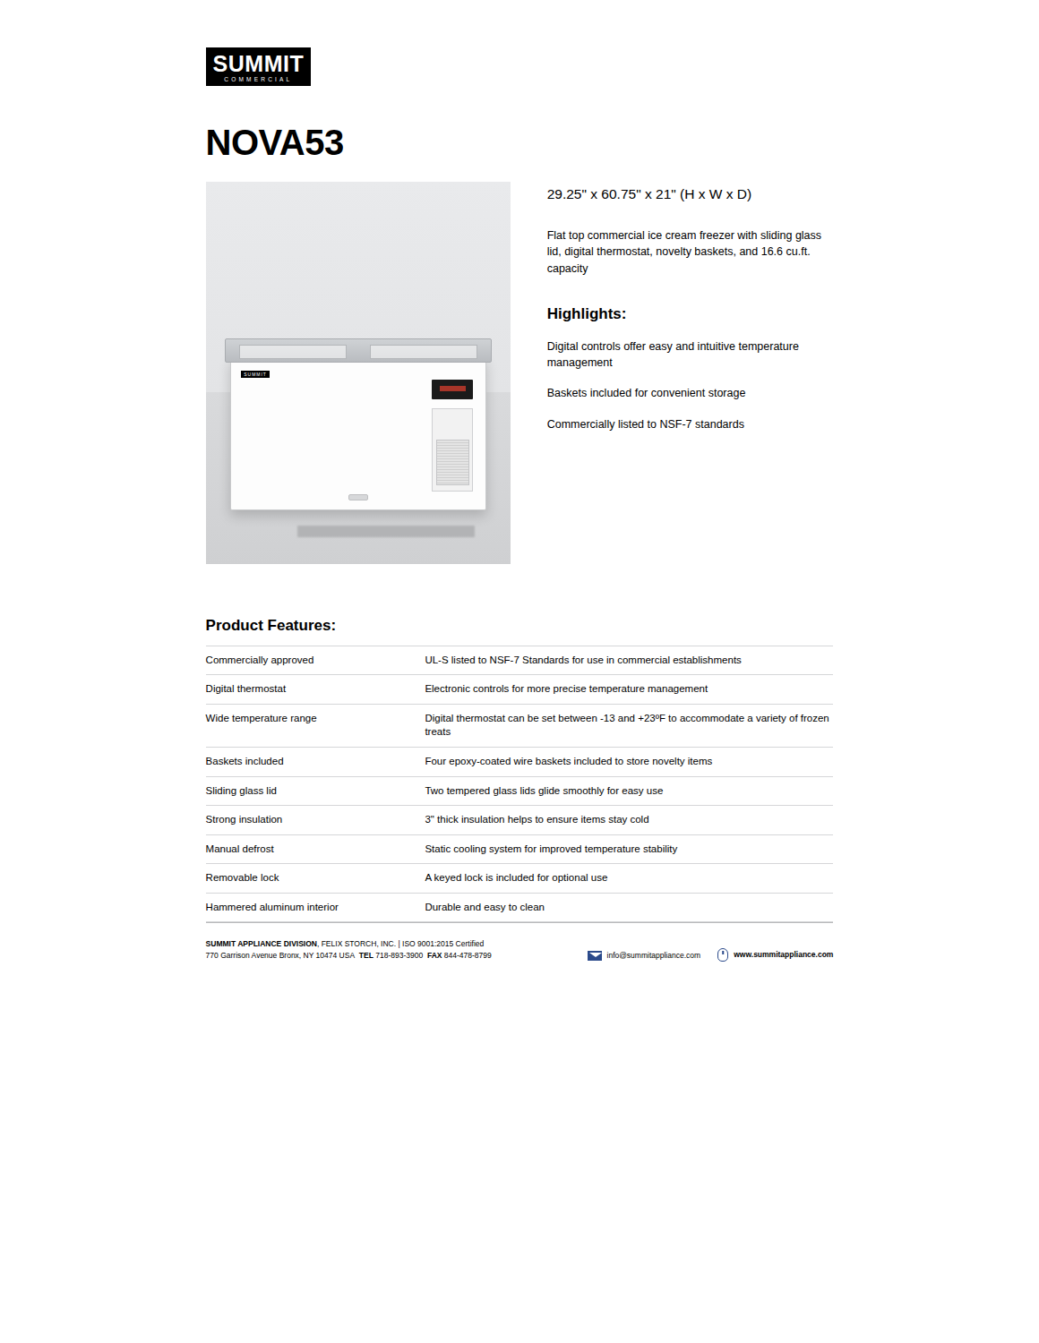SUMMIT COMMERCIAL
NOVA53
SUMMIT
29.25" x 60.75" x 21" (H x W x D)
Flat top commercial ice cream freezer with sliding glass lid, digital thermostat, novelty baskets, and 16.6 cu.ft. capacity
Highlights:
Digital controls offer easy and intuitive temperature management
Baskets included for convenient storage
Commercially listed to NSF-7 standards
Product Features:
| Commercially approved | UL-S listed to NSF-7 Standards for use in commercial establishments |
| Digital thermostat | Electronic controls for more precise temperature management |
| Wide temperature range | Digital thermostat can be set between -13 and +23ºF to accommodate a variety of frozen treats |
| Baskets included | Four epoxy-coated wire baskets included to store novelty items |
| Sliding glass lid | Two tempered glass lids glide smoothly for easy use |
| Strong insulation | 3" thick insulation helps to ensure items stay cold |
| Manual defrost | Static cooling system for improved temperature stability |
| Removable lock | A keyed lock is included for optional use |
| Hammered aluminum interior | Durable and easy to clean |
SUMMIT APPLIANCE DIVISION, FELIX STORCH, INC. | ISO 9001:2015 Certified
770 Garrison Avenue Bronx, NY 10474 USA TEL 718-893-3900 FAX 844-478-8799
info@summitappliance.com
www.summitappliance.com